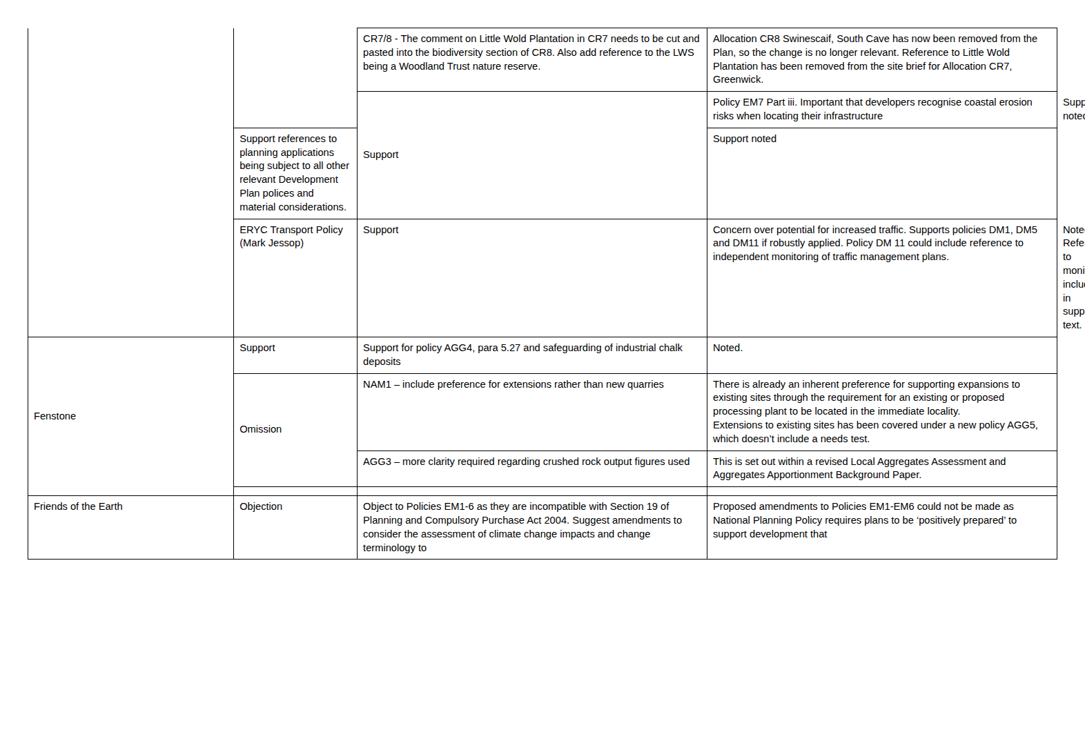| | | CR7/8 - The comment on Little Wold Plantation in CR7 needs to be cut and pasted into the biodiversity section of CR8. Also add reference to the LWS being a Woodland Trust nature reserve. | Allocation CR8 Swinescaif, South Cave has now been removed from the Plan, so the change is no longer relevant. Reference to Little Wold Plantation has been removed from the site brief for Allocation CR7, Greenwick. |
| Support | Policy EM7 Part iii. Important that developers recognise coastal erosion risks when locating their infrastructure | Support noted |
| Support references to planning applications being subject to all other relevant Development Plan polices and material considerations. | Support noted |
| ERYC Transport Policy (Mark Jessop) | Support | Concern over potential for increased traffic. Supports policies DM1, DM5 and DM11 if robustly applied. Policy DM 11 could include reference to independent monitoring of traffic management plans. | Noted. Reference to monitoring included in supporting text. |
| Fenstone | Support | Support for policy AGG4, para 5.27 and safeguarding of industrial chalk deposits | Noted. |
| Omission | NAM1 – include preference for extensions rather than new quarries | There is already an inherent preference for supporting expansions to existing sites through the requirement for an existing or proposed processing plant to be located in the immediate locality. Extensions to existing sites has been covered under a new policy AGG5, which doesn’t include a needs test. |
| AGG3 – more clarity required regarding crushed rock output figures used | This is set out within a revised Local Aggregates Assessment and Aggregates Apportionment Background Paper. |
| Friends of the Earth | Objection | Object to Policies EM1-6 as they are incompatible with Section 19 of Planning and Compulsory Purchase Act 2004. Suggest amendments to consider the assessment of climate change impacts and change terminology to | Proposed amendments to Policies EM1-EM6 could not be made as National Planning Policy requires plans to be ‘positively prepared’ to support development that |